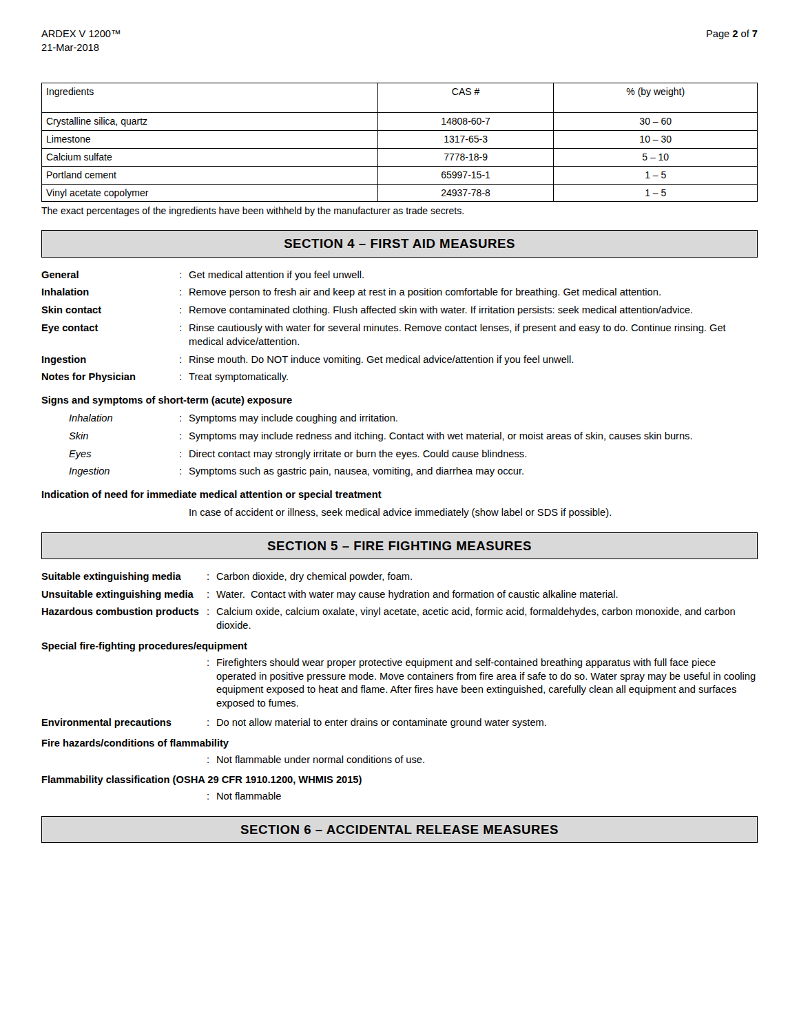ARDEX V 1200™
21-Mar-2018
Page 2 of 7
| Ingredients | CAS # | % (by weight) |
| Crystalline silica, quartz | 14808-60-7 | 30 – 60 |
| Limestone | 1317-65-3 | 10 – 30 |
| Calcium sulfate | 7778-18-9 | 5 – 10 |
| Portland cement | 65997-15-1 | 1 – 5 |
| Vinyl acetate copolymer | 24937-78-8 | 1 – 5 |
The exact percentages of the ingredients have been withheld by the manufacturer as trade secrets.
SECTION 4 – FIRST AID MEASURES
General
:
Get medical attention if you feel unwell.
Inhalation
:
Remove person to fresh air and keep at rest in a position comfortable for breathing. Get medical attention.
Skin contact
:
Remove contaminated clothing. Flush affected skin with water. If irritation persists: seek medical attention/advice.
Eye contact
:
Rinse cautiously with water for several minutes. Remove contact lenses, if present and easy to do. Continue rinsing. Get medical advice/attention.
Ingestion
:
Rinse mouth. Do NOT induce vomiting. Get medical advice/attention if you feel unwell.
Notes for Physician
:
Treat symptomatically.
Signs and symptoms of short-term (acute) exposure
Inhalation
:
Symptoms may include coughing and irritation.
Skin
:
Symptoms may include redness and itching. Contact with wet material, or moist areas of skin, causes skin burns.
Eyes
:
Direct contact may strongly irritate or burn the eyes. Could cause blindness.
Ingestion
:
Symptoms such as gastric pain, nausea, vomiting, and diarrhea may occur.
Indication of need for immediate medical attention or special treatment
In case of accident or illness, seek medical advice immediately (show label or SDS if possible).
SECTION 5 – FIRE FIGHTING MEASURES
Suitable extinguishing media
:
Carbon dioxide, dry chemical powder, foam.
Unsuitable extinguishing media
:
Water. Contact with water may cause hydration and formation of caustic alkaline material.
Hazardous combustion products
:
Calcium oxide, calcium oxalate, vinyl acetate, acetic acid, formic acid, formaldehydes, carbon monoxide, and carbon dioxide.
Special fire-fighting procedures/equipment
:
Firefighters should wear proper protective equipment and self-contained breathing apparatus with full face piece operated in positive pressure mode. Move containers from fire area if safe to do so. Water spray may be useful in cooling equipment exposed to heat and flame. After fires have been extinguished, carefully clean all equipment and surfaces exposed to fumes.
Environmental precautions
:
Do not allow material to enter drains or contaminate ground water system.
Fire hazards/conditions of flammability
:
Not flammable under normal conditions of use.
Flammability classification (OSHA 29 CFR 1910.1200, WHMIS 2015)
:
Not flammable
SECTION 6 – ACCIDENTAL RELEASE MEASURES